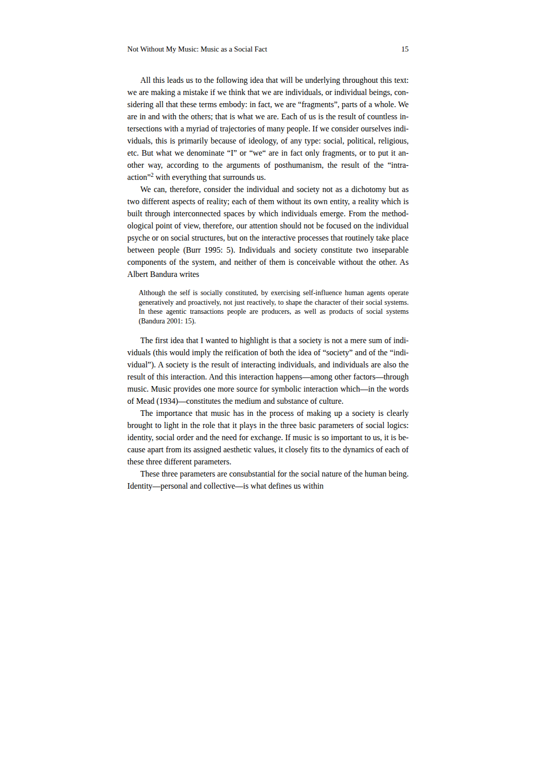Not Without My Music: Music as a Social Fact 15
All this leads us to the following idea that will be underlying throughout this text: we are making a mistake if we think that we are individuals, or individual beings, considering all that these terms embody: in fact, we are “fragments”, parts of a whole. We are in and with the others; that is what we are. Each of us is the result of countless intersections with a myriad of trajectories of many people. If we consider ourselves individuals, this is primarily because of ideology, of any type: social, political, religious, etc. But what we denominate “I” or “we“ are in fact only fragments, or to put it another way, according to the arguments of posthumanism, the result of the “intra-action”2 with everything that surrounds us.
We can, therefore, consider the individual and society not as a dichotomy but as two different aspects of reality; each of them without its own entity, a reality which is built through interconnected spaces by which individuals emerge. From the methodological point of view, therefore, our attention should not be focused on the individual psyche or on social structures, but on the interactive processes that routinely take place between people (Burr 1995: 5). Individuals and society constitute two inseparable components of the system, and neither of them is conceivable without the other. As Albert Bandura writes
Although the self is socially constituted, by exercising self-influence human agents operate generatively and proactively, not just reactively, to shape the character of their social systems. In these agentic transactions people are producers, as well as products of social systems (Bandura 2001: 15).
The first idea that I wanted to highlight is that a society is not a mere sum of individuals (this would imply the reification of both the idea of “society” and of the “individual”). A society is the result of interacting individuals, and individuals are also the result of this interaction. And this interaction happens—among other factors—through music. Music provides one more source for symbolic interaction which—in the words of Mead (1934)—constitutes the medium and substance of culture.
The importance that music has in the process of making up a society is clearly brought to light in the role that it plays in the three basic parameters of social logics: identity, social order and the need for exchange. If music is so important to us, it is because apart from its assigned aesthetic values, it closely fits to the dynamics of each of these three different parameters.
These three parameters are consubstantial for the social nature of the human being. Identity—personal and collective—is what defines us within